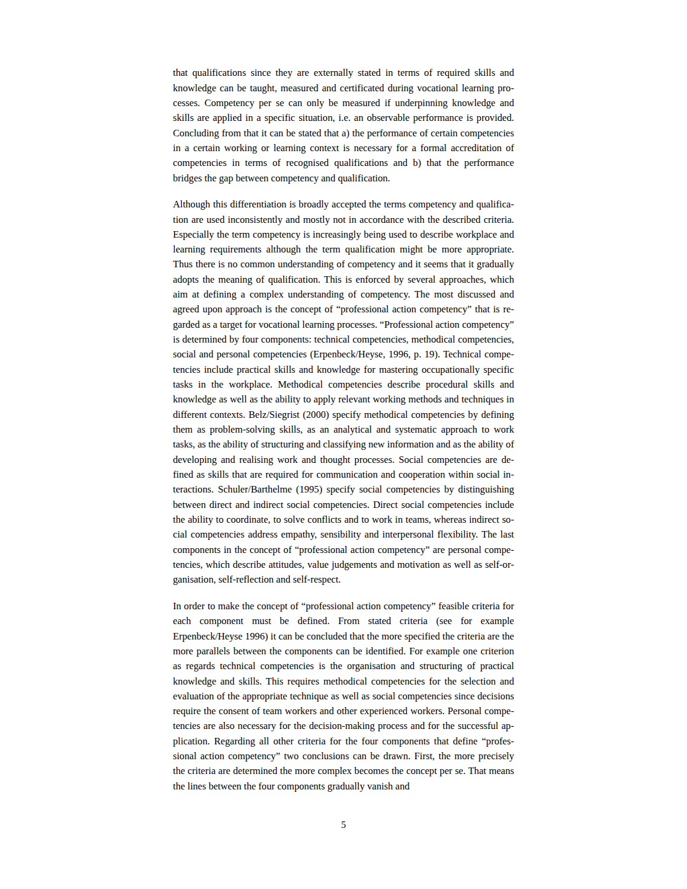that qualifications since they are externally stated in terms of required skills and knowledge can be taught, measured and certificated during vocational learning processes. Competency per se can only be measured if underpinning knowledge and skills are applied in a specific situation, i.e. an observable performance is provided. Concluding from that it can be stated that a) the performance of certain competencies in a certain working or learning context is necessary for a formal accreditation of competencies in terms of recognised qualifications and b) that the performance bridges the gap between competency and qualification.
Although this differentiation is broadly accepted the terms competency and qualification are used inconsistently and mostly not in accordance with the described criteria. Especially the term competency is increasingly being used to describe workplace and learning requirements although the term qualification might be more appropriate. Thus there is no common understanding of competency and it seems that it gradually adopts the meaning of qualification. This is enforced by several approaches, which aim at defining a complex understanding of competency. The most discussed and agreed upon approach is the concept of “professional action competency” that is regarded as a target for vocational learning processes. “Professional action competency” is determined by four components: technical competencies, methodical competencies, social and personal competencies (Erpenbeck/Heyse, 1996, p. 19). Technical competencies include practical skills and knowledge for mastering occupationally specific tasks in the workplace. Methodical competencies describe procedural skills and knowledge as well as the ability to apply relevant working methods and techniques in different contexts. Belz/Siegrist (2000) specify methodical competencies by defining them as problem-solving skills, as an analytical and systematic approach to work tasks, as the ability of structuring and classifying new information and as the ability of developing and realising work and thought processes. Social competencies are defined as skills that are required for communication and cooperation within social interactions. Schuler/Barthelme (1995) specify social competencies by distinguishing between direct and indirect social competencies. Direct social competencies include the ability to coordinate, to solve conflicts and to work in teams, whereas indirect social competencies address empathy, sensibility and interpersonal flexibility. The last components in the concept of “professional action competency” are personal competencies, which describe attitudes, value judgements and motivation as well as self-organisation, self-reflection and self-respect.
In order to make the concept of “professional action competency” feasible criteria for each component must be defined. From stated criteria (see for example Erpenbeck/Heyse 1996) it can be concluded that the more specified the criteria are the more parallels between the components can be identified. For example one criterion as regards technical competencies is the organisation and structuring of practical knowledge and skills. This requires methodical competencies for the selection and evaluation of the appropriate technique as well as social competencies since decisions require the consent of team workers and other experienced workers. Personal competencies are also necessary for the decision-making process and for the successful application. Regarding all other criteria for the four components that define “professional action competency” two conclusions can be drawn. First, the more precisely the criteria are determined the more complex becomes the concept per se. That means the lines between the four components gradually vanish and
5